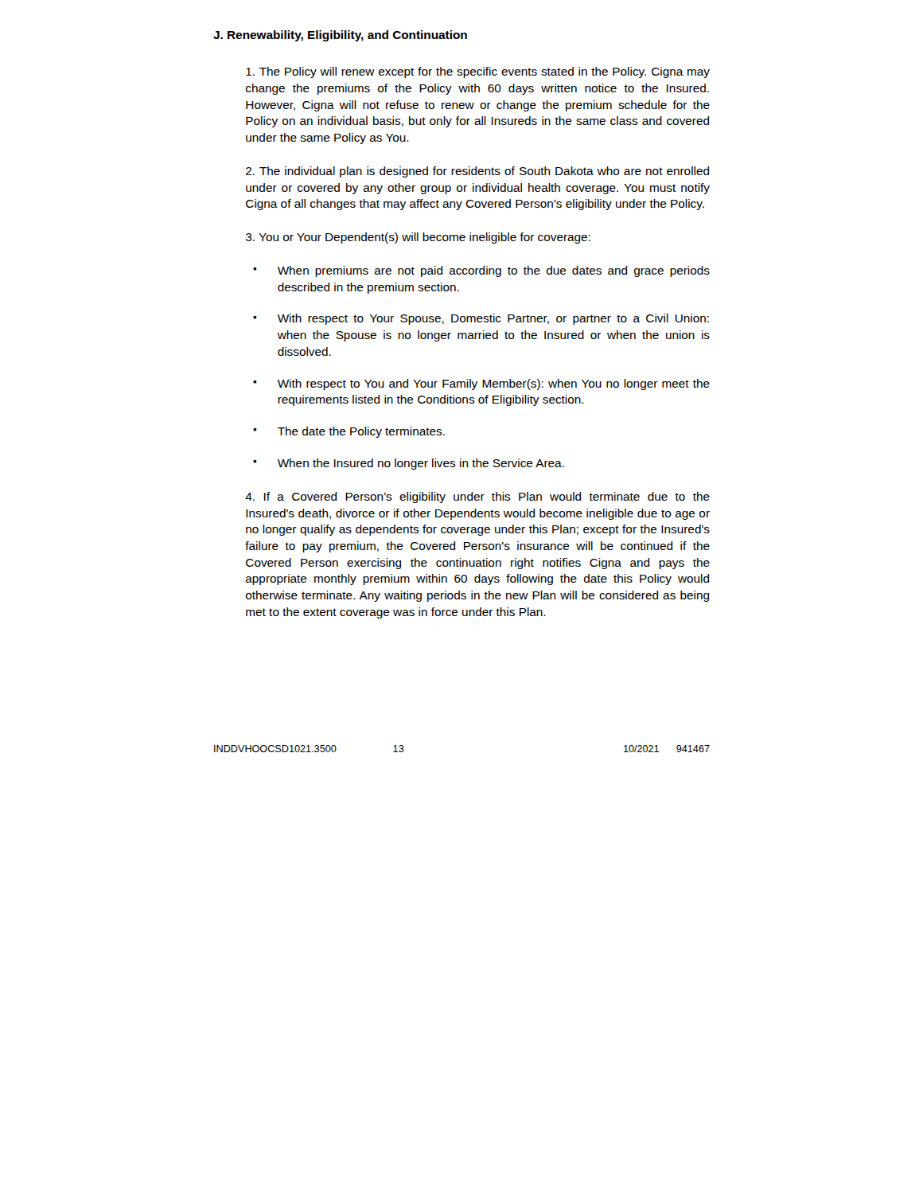J. Renewability, Eligibility, and Continuation
1. The Policy will renew except for the specific events stated in the Policy. Cigna may change the premiums of the Policy with 60 days written notice to the Insured. However, Cigna will not refuse to renew or change the premium schedule for the Policy on an individual basis, but only for all Insureds in the same class and covered under the same Policy as You.
2. The individual plan is designed for residents of South Dakota who are not enrolled under or covered by any other group or individual health coverage. You must notify Cigna of all changes that may affect any Covered Person’s eligibility under the Policy.
3. You or Your Dependent(s) will become ineligible for coverage:
When premiums are not paid according to the due dates and grace periods described in the premium section.
With respect to Your Spouse, Domestic Partner, or partner to a Civil Union: when the Spouse is no longer married to the Insured or when the union is dissolved.
With respect to You and Your Family Member(s): when You no longer meet the requirements listed in the Conditions of Eligibility section.
The date the Policy terminates.
When the Insured no longer lives in the Service Area.
4. If a Covered Person’s eligibility under this Plan would terminate due to the Insured's death, divorce or if other Dependents would become ineligible due to age or no longer qualify as dependents for coverage under this Plan; except for the Insured's failure to pay premium, the Covered Person's insurance will be continued if the Covered Person exercising the continuation right notifies Cigna and pays the appropriate monthly premium within 60 days following the date this Policy would otherwise terminate. Any waiting periods in the new Plan will be considered as being met to the extent coverage was in force under this Plan.
INDDVHOOCSD1021.3500 13 10/2021 941467